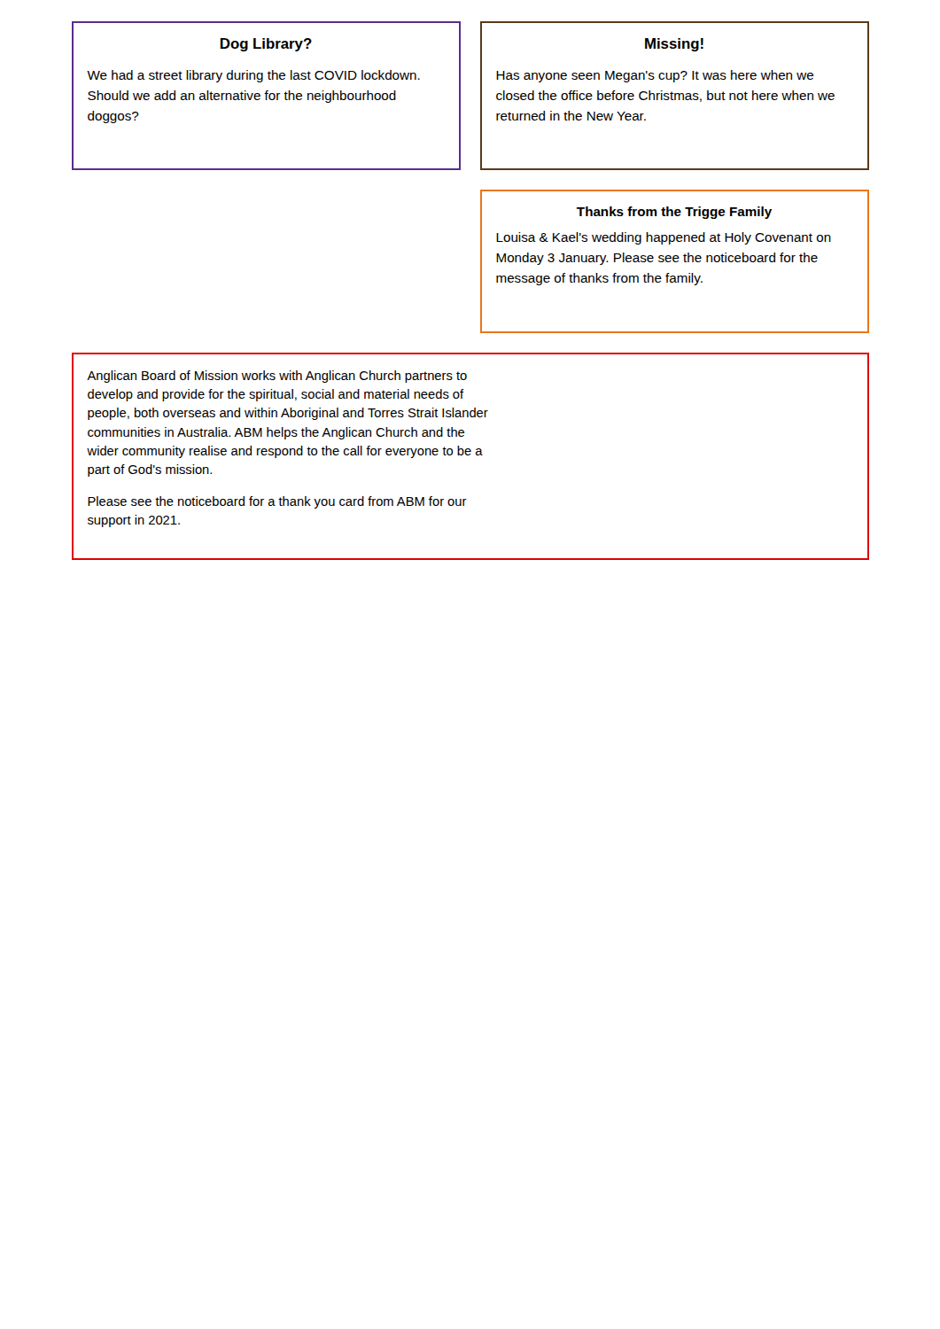Dog Library?
We had a street library during the last COVID lockdown. Should we add an alternative for the neighbourhood doggos?
Missing!
Has anyone seen Megan's cup? It was here when we closed the office before Christmas, but not here when we returned in the New Year.
Thanks from the Trigge Family
Louisa & Kael's wedding happened at Holy Covenant on Monday 3 January. Please see the noticeboard for the message of thanks from the family.
Anglican Board of Mission works with Anglican Church partners to develop and provide for the spiritual, social and material needs of people, both overseas and within Aboriginal and Torres Strait Islander communities in Australia. ABM helps the Anglican Church and the wider community realise and respond to the call for everyone to be a part of God's mission.
Please see the noticeboard for a thank you card from ABM for our support in 2021.